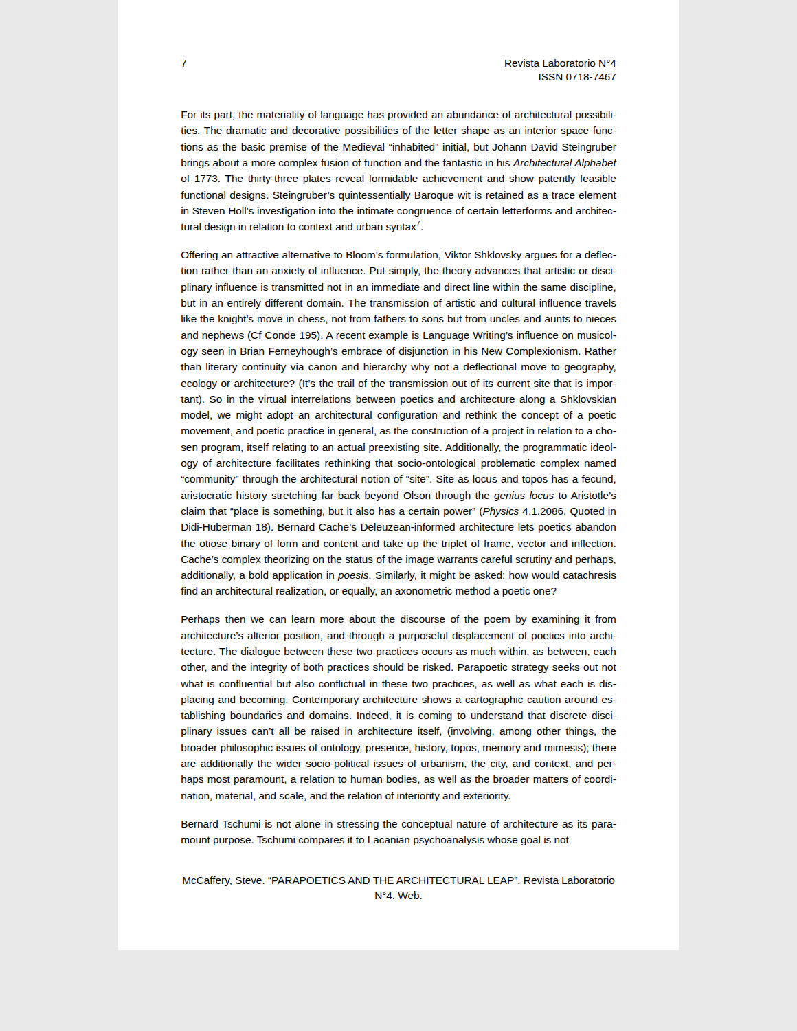7
Revista Laboratorio N°4
ISSN 0718-7467
For its part, the materiality of language has provided an abundance of architectural possibilities. The dramatic and decorative possibilities of the letter shape as an interior space functions as the basic premise of the Medieval “inhabited” initial, but Johann David Steingruber brings about a more complex fusion of function and the fantastic in his Architectural Alphabet of 1773. The thirty-three plates reveal formidable achievement and show patently feasible functional designs. Steingruber’s quintessentially Baroque wit is retained as a trace element in Steven Holl’s investigation into the intimate congruence of certain letterforms and architectural design in relation to context and urban syntax7.
Offering an attractive alternative to Bloom’s formulation, Viktor Shklovsky argues for a deflection rather than an anxiety of influence. Put simply, the theory advances that artistic or disciplinary influence is transmitted not in an immediate and direct line within the same discipline, but in an entirely different domain. The transmission of artistic and cultural influence travels like the knight’s move in chess, not from fathers to sons but from uncles and aunts to nieces and nephews (Cf Conde 195). A recent example is Language Writing’s influence on musicology seen in Brian Ferneyhough’s embrace of disjunction in his New Complexionism. Rather than literary continuity via canon and hierarchy why not a deflectional move to geography, ecology or architecture? (It’s the trail of the transmission out of its current site that is important). So in the virtual interrelations between poetics and architecture along a Shklovskian model, we might adopt an architectural configuration and rethink the concept of a poetic movement, and poetic practice in general, as the construction of a project in relation to a chosen program, itself relating to an actual preexisting site. Additionally, the programmatic ideology of architecture facilitates rethinking that socio-ontological problematic complex named “community” through the architectural notion of “site”. Site as locus and topos has a fecund, aristocratic history stretching far back beyond Olson through the genius locus to Aristotle’s claim that “place is something, but it also has a certain power” (Physics 4.1.2086. Quoted in Didi-Huberman 18). Bernard Cache’s Deleuzean-informed architecture lets poetics abandon the otiose binary of form and content and take up the triplet of frame, vector and inflection. Cache’s complex theorizing on the status of the image warrants careful scrutiny and perhaps, additionally, a bold application in poesis. Similarly, it might be asked: how would catachresis find an architectural realization, or equally, an axonometric method a poetic one?
Perhaps then we can learn more about the discourse of the poem by examining it from architecture’s alterior position, and through a purposeful displacement of poetics into architecture. The dialogue between these two practices occurs as much within, as between, each other, and the integrity of both practices should be risked. Parapoetic strategy seeks out not what is confluential but also conflictual in these two practices, as well as what each is displacing and becoming. Contemporary architecture shows a cartographic caution around establishing boundaries and domains. Indeed, it is coming to understand that discrete disciplinary issues can’t all be raised in architecture itself, (involving, among other things, the broader philosophic issues of ontology, presence, history, topos, memory and mimesis); there are additionally the wider socio-political issues of urbanism, the city, and context, and perhaps most paramount, a relation to human bodies, as well as the broader matters of coordination, material, and scale, and the relation of interiority and exteriority.
Bernard Tschumi is not alone in stressing the conceptual nature of architecture as its paramount purpose. Tschumi compares it to Lacanian psychoanalysis whose goal is not
McCaffery, Steve. “PARAPOETICS AND THE ARCHITECTURAL LEAP”. Revista Laboratorio N°4. Web.